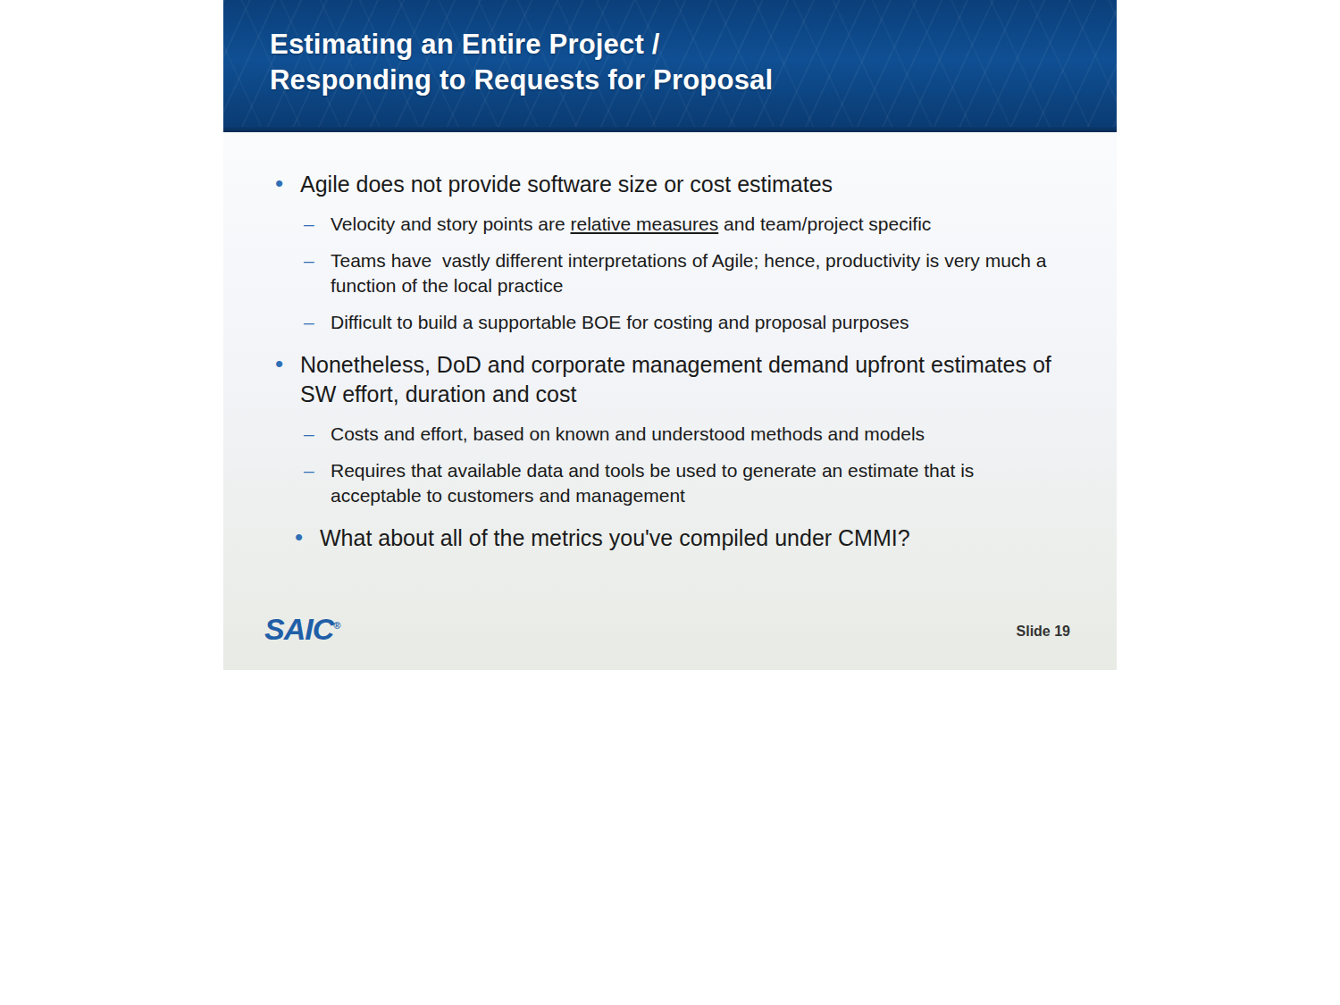Estimating an Entire Project /
Responding to Requests for Proposal
Agile does not provide software size or cost estimates
Velocity and story points are relative measures and team/project specific
Teams have vastly different interpretations of Agile; hence, productivity is very much a function of the local practice
Difficult to build a supportable BOE for costing and proposal purposes
Nonetheless, DoD and corporate management demand upfront estimates of SW effort, duration and cost
Costs and effort, based on known and understood methods and models
Requires that available data and tools be used to generate an estimate that is acceptable to customers and management
What about all of the metrics you've compiled under CMMI?
SAIC®
Slide 19